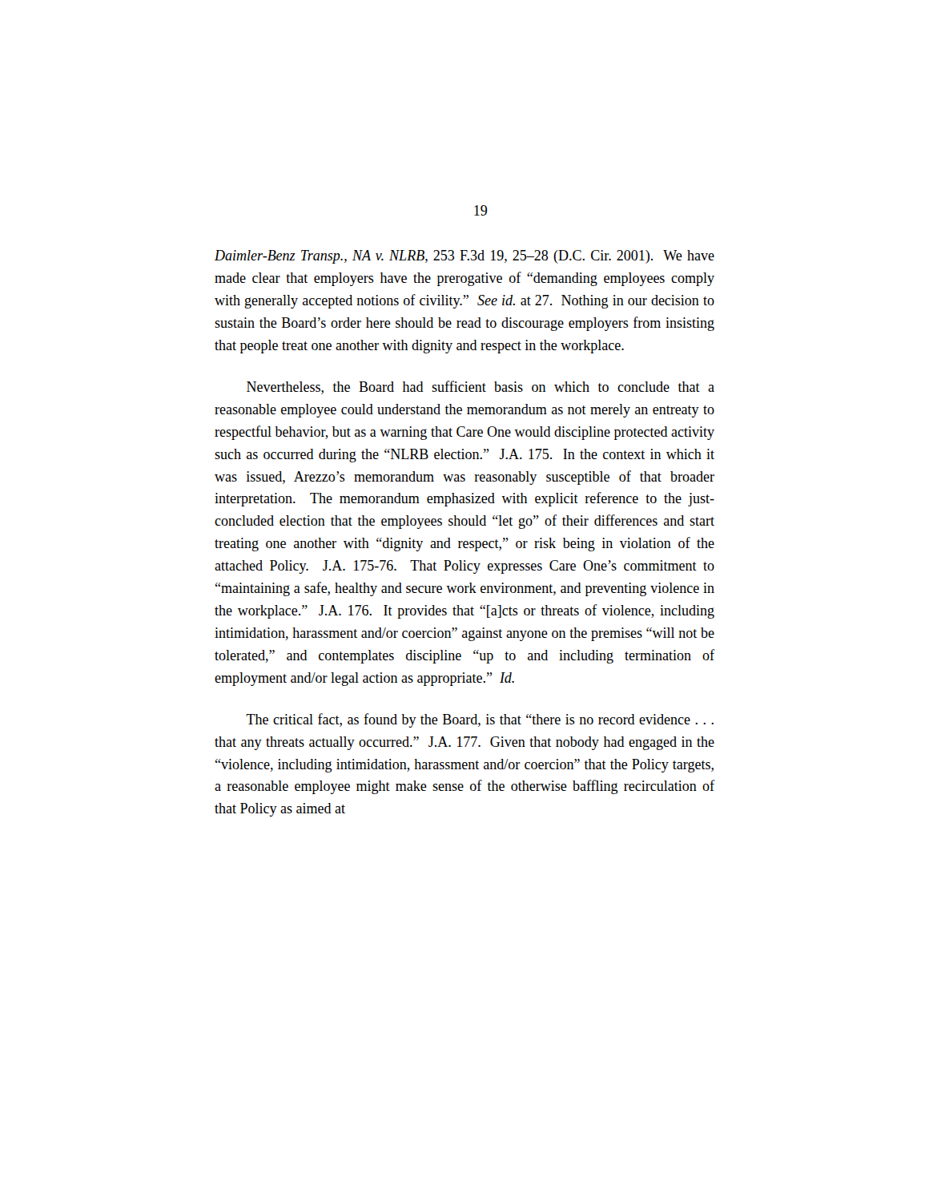19
Daimler-Benz Transp., NA v. NLRB, 253 F.3d 19, 25–28 (D.C. Cir. 2001). We have made clear that employers have the prerogative of “demanding employees comply with generally accepted notions of civility.” See id. at 27. Nothing in our decision to sustain the Board’s order here should be read to discourage employers from insisting that people treat one another with dignity and respect in the workplace.
Nevertheless, the Board had sufficient basis on which to conclude that a reasonable employee could understand the memorandum as not merely an entreaty to respectful behavior, but as a warning that Care One would discipline protected activity such as occurred during the “NLRB election.” J.A. 175. In the context in which it was issued, Arezzo’s memorandum was reasonably susceptible of that broader interpretation. The memorandum emphasized with explicit reference to the just-concluded election that the employees should “let go” of their differences and start treating one another with “dignity and respect,” or risk being in violation of the attached Policy. J.A. 175-76. That Policy expresses Care One’s commitment to “maintaining a safe, healthy and secure work environment, and preventing violence in the workplace.” J.A. 176. It provides that “[a]cts or threats of violence, including intimidation, harassment and/or coercion” against anyone on the premises “will not be tolerated,” and contemplates discipline “up to and including termination of employment and/or legal action as appropriate.” Id.
The critical fact, as found by the Board, is that “there is no record evidence . . . that any threats actually occurred.” J.A. 177. Given that nobody had engaged in the “violence, including intimidation, harassment and/or coercion” that the Policy targets, a reasonable employee might make sense of the otherwise baffling recirculation of that Policy as aimed at